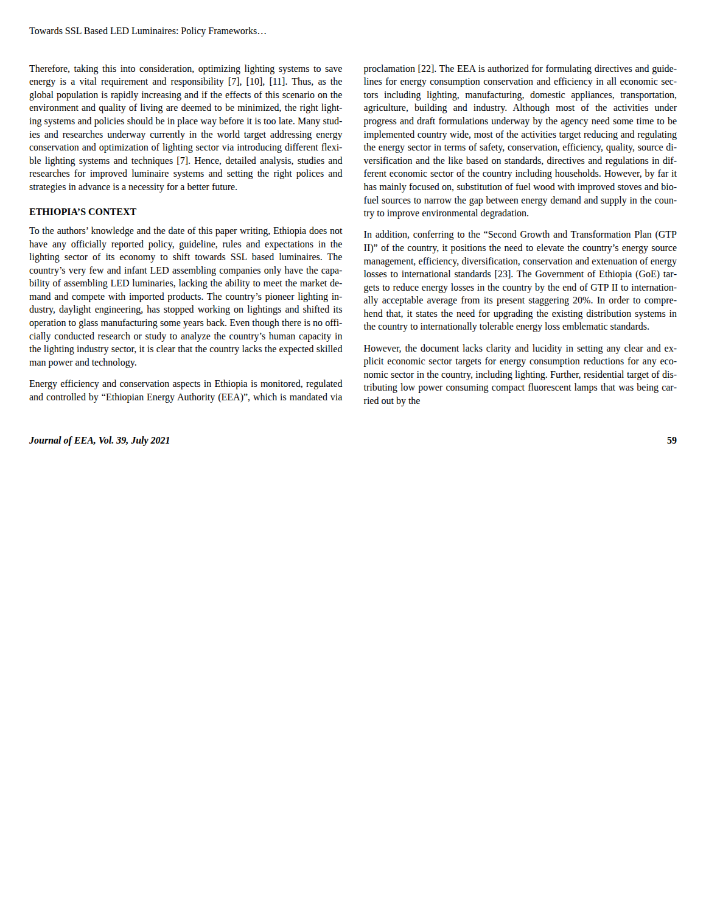Towards SSL Based LED Luminaires: Policy Frameworks…
Therefore, taking this into consideration, optimizing lighting systems to save energy is a vital requirement and responsibility [7], [10], [11]. Thus, as the global population is rapidly increasing and if the effects of this scenario on the environment and quality of living are deemed to be minimized, the right lighting systems and policies should be in place way before it is too late. Many studies and researches underway currently in the world target addressing energy conservation and optimization of lighting sector via introducing different flexible lighting systems and techniques [7]. Hence, detailed analysis, studies and researches for improved luminaire systems and setting the right polices and strategies in advance is a necessity for a better future.
Ethiopia’s Context
To the authors’ knowledge and the date of this paper writing, Ethiopia does not have any officially reported policy, guideline, rules and expectations in the lighting sector of its economy to shift towards SSL based luminaires. The country’s very few and infant LED assembling companies only have the capability of assembling LED luminaries, lacking the ability to meet the market demand and compete with imported products. The country’s pioneer lighting industry, daylight engineering, has stopped working on lightings and shifted its operation to glass manufacturing some years back. Even though there is no officially conducted research or study to analyze the country’s human capacity in the lighting industry sector, it is clear that the country lacks the expected skilled man power and technology.
Energy efficiency and conservation aspects in Ethiopia is monitored, regulated and controlled by “Ethiopian Energy Authority (EEA)”, which is mandated via proclamation [22]. The EEA is authorized for formulating directives and guidelines for energy consumption conservation and efficiency in all economic sectors including lighting, manufacturing, domestic appliances, transportation, agriculture, building and industry. Although most of the activities under progress and draft formulations underway by the agency need some time to be implemented country wide, most of the activities target reducing and regulating the energy sector in terms of safety, conservation, efficiency, quality, source diversification and the like based on standards, directives and regulations in different economic sector of the country including households. However, by far it has mainly focused on, substitution of fuel wood with improved stoves and biofuel sources to narrow the gap between energy demand and supply in the country to improve environmental degradation.
In addition, conferring to the “Second Growth and Transformation Plan (GTP II)” of the country, it positions the need to elevate the country’s energy source management, efficiency, diversification, conservation and extenuation of energy losses to international standards [23]. The Government of Ethiopia (GoE) targets to reduce energy losses in the country by the end of GTP II to internationally acceptable average from its present staggering 20%. In order to comprehend that, it states the need for upgrading the existing distribution systems in the country to internationally tolerable energy loss emblematic standards.
However, the document lacks clarity and lucidity in setting any clear and explicit economic sector targets for energy consumption reductions for any economic sector in the country, including lighting. Further, residential target of distributing low power consuming compact fluorescent lamps that was being carried out by the
Journal of EEA, Vol. 39, July 2021
59